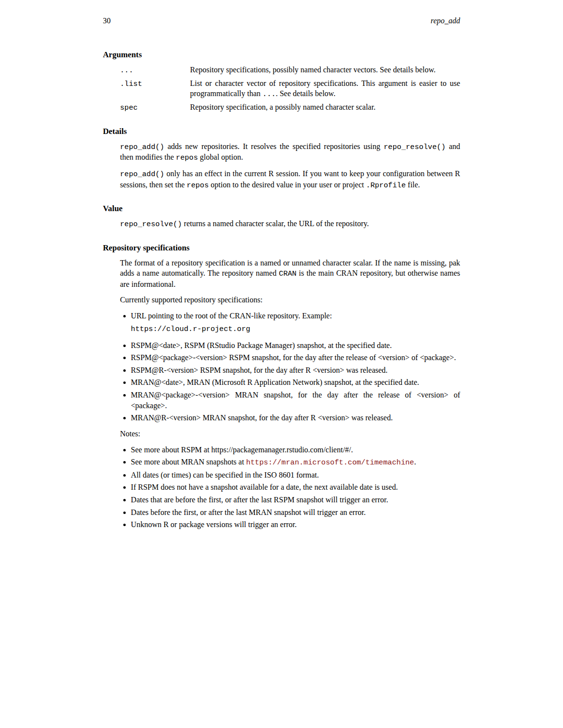30 repo_add
Arguments
...
Repository specifications, possibly named character vectors. See details below.
.list
List or character vector of repository specifications. This argument is easier to use programmatically than .... See details below.
spec
Repository specification, a possibly named character scalar.
Details
repo_add() adds new repositories. It resolves the specified repositories using repo_resolve() and then modifies the repos global option.
repo_add() only has an effect in the current R session. If you want to keep your configuration between R sessions, then set the repos option to the desired value in your user or project .Rprofile file.
Value
repo_resolve() returns a named character scalar, the URL of the repository.
Repository specifications
The format of a repository specification is a named or unnamed character scalar. If the name is missing, pak adds a name automatically. The repository named CRAN is the main CRAN repository, but otherwise names are informational.
Currently supported repository specifications:
URL pointing to the root of the CRAN-like repository. Example:
https://cloud.r-project.org
RSPM@<date>, RSPM (RStudio Package Manager) snapshot, at the specified date.
RSPM@<package>-<version> RSPM snapshot, for the day after the release of <version> of <package>.
RSPM@R-<version> RSPM snapshot, for the day after R <version> was released.
MRAN@<date>, MRAN (Microsoft R Application Network) snapshot, at the specified date.
MRAN@<package>-<version> MRAN snapshot, for the day after the release of <version> of <package>.
MRAN@R-<version> MRAN snapshot, for the day after R <version> was released.
Notes:
See more about RSPM at https://packagemanager.rstudio.com/client/#/.
See more about MRAN snapshots at https://mran.microsoft.com/timemachine.
All dates (or times) can be specified in the ISO 8601 format.
If RSPM does not have a snapshot available for a date, the next available date is used.
Dates that are before the first, or after the last RSPM snapshot will trigger an error.
Dates before the first, or after the last MRAN snapshot will trigger an error.
Unknown R or package versions will trigger an error.